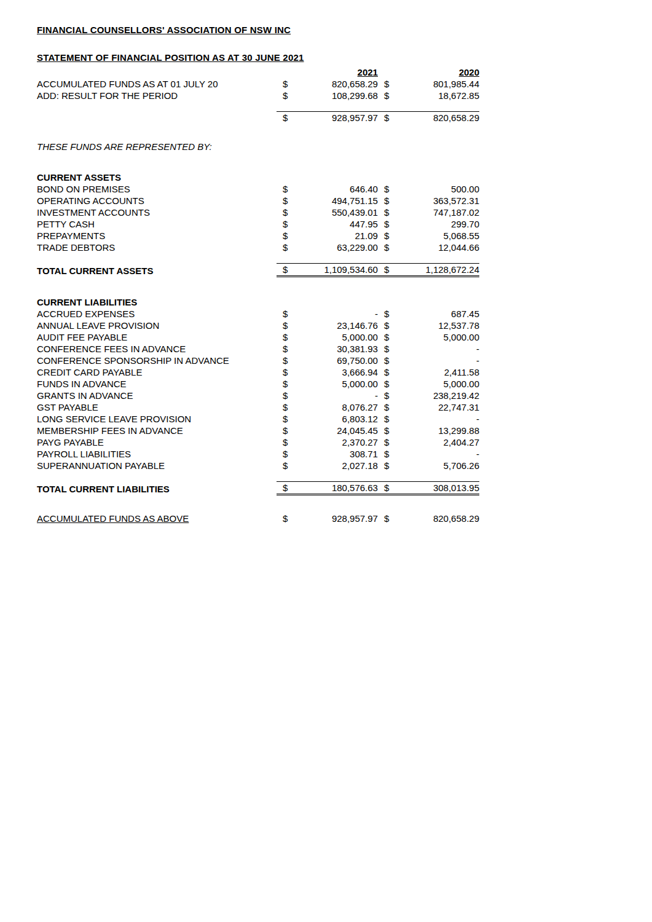FINANCIAL COUNSELLORS' ASSOCIATION OF NSW INC
STATEMENT OF FINANCIAL POSITION AS AT 30 JUNE 2021
| | | 2021 | | 2020 |
| ACCUMULATED FUNDS AS AT 01 JULY 20 | $ | 820,658.29 | $ | 801,985.44 |
| ADD: RESULT FOR THE PERIOD | $ | 108,299.68 | $ | 18,672.85 |
| | $ | 928,957.97 | $ | 820,658.29 |
| THESE FUNDS ARE REPRESENTED BY: |
| CURRENT ASSETS | | | | |
| BOND ON PREMISES | $ | 646.40 | $ | 500.00 |
| OPERATING ACCOUNTS | $ | 494,751.15 | $ | 363,572.31 |
| INVESTMENT ACCOUNTS | $ | 550,439.01 | $ | 747,187.02 |
| PETTY CASH | $ | 447.95 | $ | 299.70 |
| PREPAYMENTS | $ | 21.09 | $ | 5,068.55 |
| TRADE DEBTORS | $ | 63,229.00 | $ | 12,044.66 |
| TOTAL CURRENT ASSETS | $ | 1,109,534.60 | $ | 1,128,672.24 |
| CURRENT LIABILITIES | | | | |
| ACCRUED EXPENSES | $ | - | $ | 687.45 |
| ANNUAL LEAVE PROVISION | $ | 23,146.76 | $ | 12,537.78 |
| AUDIT FEE PAYABLE | $ | 5,000.00 | $ | 5,000.00 |
| CONFERENCE FEES IN ADVANCE | $ | 30,381.93 | $ | - |
| CONFERENCE SPONSORSHIP IN ADVANCE | $ | 69,750.00 | $ | - |
| CREDIT CARD PAYABLE | $ | 3,666.94 | $ | 2,411.58 |
| FUNDS IN ADVANCE | $ | 5,000.00 | $ | 5,000.00 |
| GRANTS IN ADVANCE | $ | - | $ | 238,219.42 |
| GST PAYABLE | $ | 8,076.27 | $ | 22,747.31 |
| LONG SERVICE LEAVE PROVISION | $ | 6,803.12 | $ | - |
| MEMBERSHIP FEES IN ADVANCE | $ | 24,045.45 | $ | 13,299.88 |
| PAYG PAYABLE | $ | 2,370.27 | $ | 2,404.27 |
| PAYROLL LIABILITIES | $ | 308.71 | $ | - |
| SUPERANNUATION PAYABLE | $ | 2,027.18 | $ | 5,706.26 |
| TOTAL CURRENT LIABILITIES | $ | 180,576.63 | $ | 308,013.95 |
| ACCUMULATED FUNDS AS ABOVE | $ | 928,957.97 | $ | 820,658.29 |